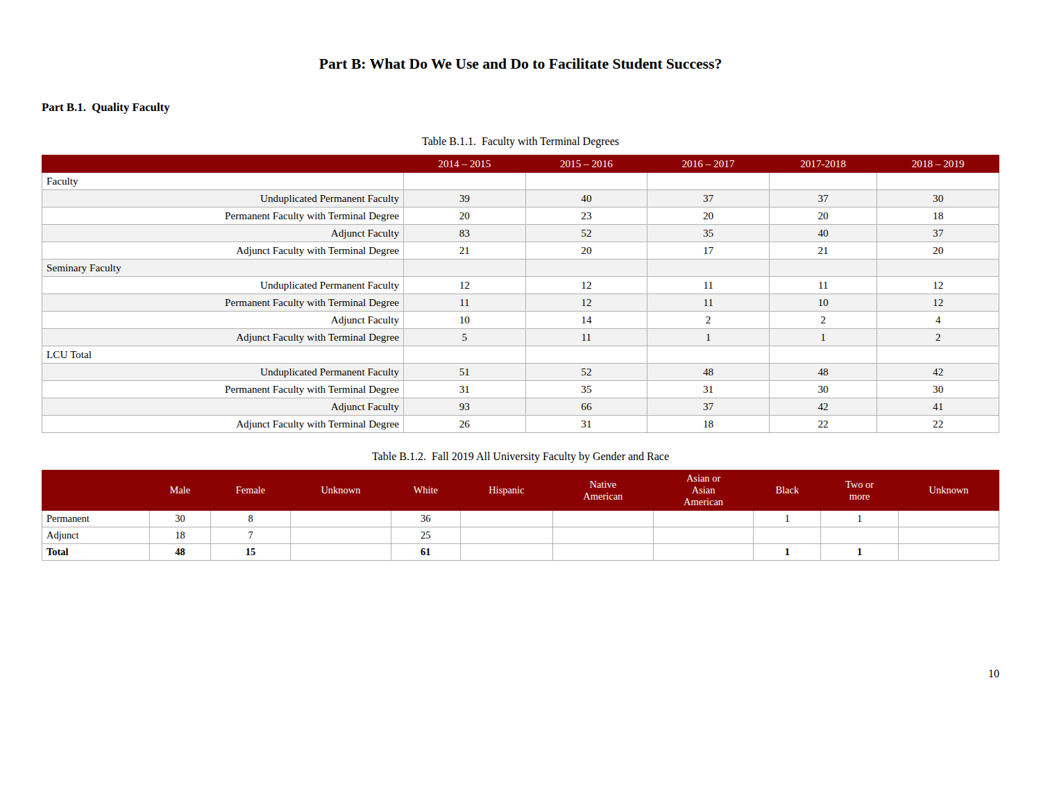Part B: What Do We Use and Do to Facilitate Student Success?
Part B.1. Quality Faculty
Table B.1.1. Faculty with Terminal Degrees
| | 2014 – 2015 | 2015 – 2016 | 2016 – 2017 | 2017-2018 | 2018 – 2019 |
| --- | --- | --- | --- | --- | --- |
| Faculty | | | | | |
| Unduplicated Permanent Faculty | 39 | 40 | 37 | 37 | 30 |
| Permanent Faculty with Terminal Degree | 20 | 23 | 20 | 20 | 18 |
| Adjunct Faculty | 83 | 52 | 35 | 40 | 37 |
| Adjunct Faculty with Terminal Degree | 21 | 20 | 17 | 21 | 20 |
| Seminary Faculty | | | | | |
| Unduplicated Permanent Faculty | 12 | 12 | 11 | 11 | 12 |
| Permanent Faculty with Terminal Degree | 11 | 12 | 11 | 10 | 12 |
| Adjunct Faculty | 10 | 14 | 2 | 2 | 4 |
| Adjunct Faculty with Terminal Degree | 5 | 11 | 1 | 1 | 2 |
| LCU Total | | | | | |
| Unduplicated Permanent Faculty | 51 | 52 | 48 | 48 | 42 |
| Permanent Faculty with Terminal Degree | 31 | 35 | 31 | 30 | 30 |
| Adjunct Faculty | 93 | 66 | 37 | 42 | 41 |
| Adjunct Faculty with Terminal Degree | 26 | 31 | 18 | 22 | 22 |
Table B.1.2. Fall 2019 All University Faculty by Gender and Race
| | Male | Female | Unknown | White | Hispanic | Native American | Asian or Asian American | Black | Two or more | Unknown |
| --- | --- | --- | --- | --- | --- | --- | --- | --- | --- | --- |
| Permanent | 30 | 8 | | 36 | | | | 1 | 1 | |
| Adjunct | 18 | 7 | | 25 | | | | | | |
| Total | 48 | 15 | | 61 | | | | 1 | 1 | |
10